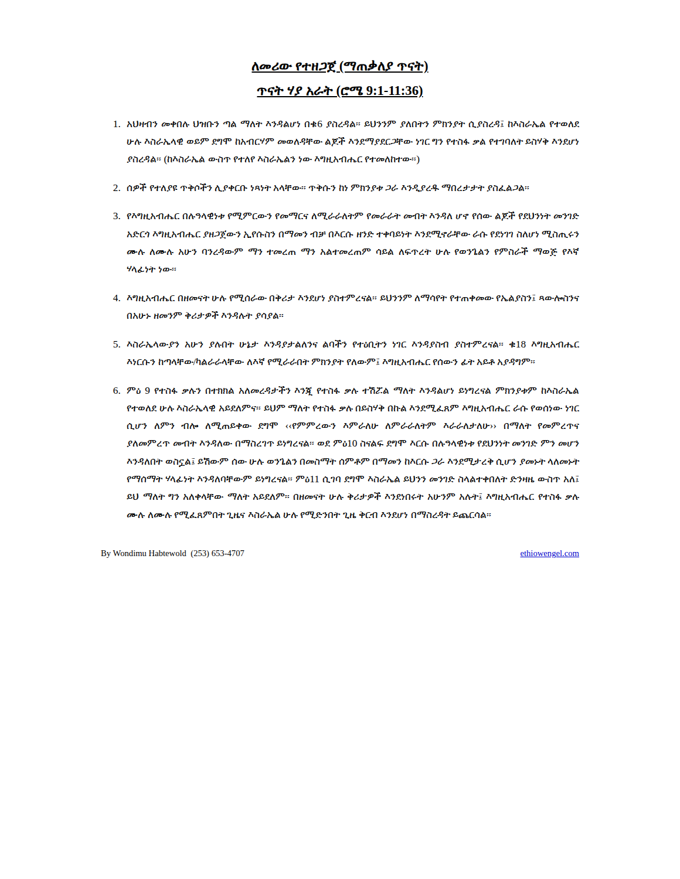ለመሪው የተዘጋጀ (ማጠቃለያ ጥናት)
ጥናት ሃያ አራት (ሮሜ 9:1-11:36)
አህዛብን መቀበሉ ህዝቡን ጣል ማለት እንዳልሆነ በቁ6 ያስረዳል። ይህንንም ያለበትን ምክንያት ሲያስረዳ፤ ከእስራኤል የተወለደ ሁሉ እስራኤላዊ ወይም ደግሞ ከአብርሃም መወለዳቸው ልጆች እንደማያደርጋቸው ነገር ግን የተስፋ ቃል የተገባለት ይስሃቅ እንደሆነ ያስረዳል። (ከእስራኤል ውስጥ የተለየ እስራኤልን ነው እግዚአብሔር የተመለከተው።)
ሰዎች የተለያዩ ጥቅሶችን ሊያቀርቡ ነጻነት አላቸው። ጥቅሱን ከነ ምክንያቱ ጋራ እንዲያረዱ ማበረታታት ያስፈልጋል።
የእግዚአብሔር በሉዓላዊነቱ የሚምርውን የመማርና ለሚራራለትም የመራራት መብት እንዳለ ሆኖ የሰው ልጆች የደህንነት መንገድ አድርጎ እግዚአብሔር ያዘጋጀውን ኢየሱስን በማመን ብቻ በእርሱ ዘንድ ተቀባይነት እንደሚኖራቸው ራሱ የደነገገ ስለሆነ ሚስጢሩን ሙሉ ለሙሉ አሁን ባንረዳውም ማን ተመረጠ ማን አልተመረጠም ሳይል ለፍጥረት ሁሉ የወንጌልን የምስራች ማወጅ የእኛ ሃላፊነት ነው።
እግዚአብሔር በዘመናት ሁሉ የሚሰራው በቅሪታ እንደሆነ ያስተምረናል። ይህንንም ለማሳየት የተጠቀመው የኤልያስን፤ ጻውሎስንና በአሁኑ ዘመንም ቅሪታዎች እንዳሉት ያሳያል።
እስራኤላውያን አሁን ያሉበት ሁኔታ እንዳያታልለንና ልባችን የተዕቢትን ነገር እንዳያስብ ያስተምረናል። ቁ18 እግዚአብሔር እነርሱን ከጣላቸው/ካልራራላቸው ለእኛ የሚራራበት ምክንያት የለውም፤ እግዚአብሔር የሰውን ፊት አይቶ አያዳግም።
ምዕ 9 የተስፋ ቃሉን በተክክል አለመረዳታችን እንጂ የተስፋ ቃሉ ተሽሯል ማለት እንዳልሆነ ይነግረናል ምክንያቱም ከእስራኤል የተወለደ ሁሉ እስራኤላዊ አይደለምና። ይህም ማለት የተስፋ ቃሉ በይስሃቅ በኩል እንደሚፈጸም እግዚአብሔር ራሱ የወሰነው ነገር ሲሆን ለምን ብሎ ለሚጠይቀው ደግሞ ‹‹የምምረውን እምራለሁ ለምራራለትም እራራለታለሁ›› በማለት የመምረጥና ያለመምረጥ መብት እንዳለው በማስረገጥ ይነግረናል። ወደ ምዕ10 ስናልፍ ደግሞ እርሱ በሉዓላዊነቱ የደህንነት መንገድ ምን መሆን እንዳለበት ወስኗል፤ ይሽውም ሰው ሁሉ ወንጌልን በመስማት ሰምቶም በማመን ከእርሱ ጋራ እንደሚታረቅ ሲሆን ያመኑት ላለመኑት የማሰማት ሃላፊነት እንዳለባቸውም ይነግረናል። ምዕ11 ሲገባ ደግሞ እስራኤል ይህንን መንገድ ስላልተቀበለት ድንዛዜ ውስጥ አለ፤ ይህ ማለት ግን አለቀላቸው ማለት አይደለም። በዘመናት ሁሉ ቅሪታዎች እንደነበሩት አሁንም አሉት፤ እግዚአብሔር የተስፋ ቃሉ ሙሉ ለሙሉ የሚፈጸምበት ጊዜና እስራኤል ሁሉ የሚድንበት ጊዜ ቅርብ እንደሆነ በማስረዳት ይጨርሳል።
By Wondimu Habtewold (253) 653-4707 ethiowengel.com